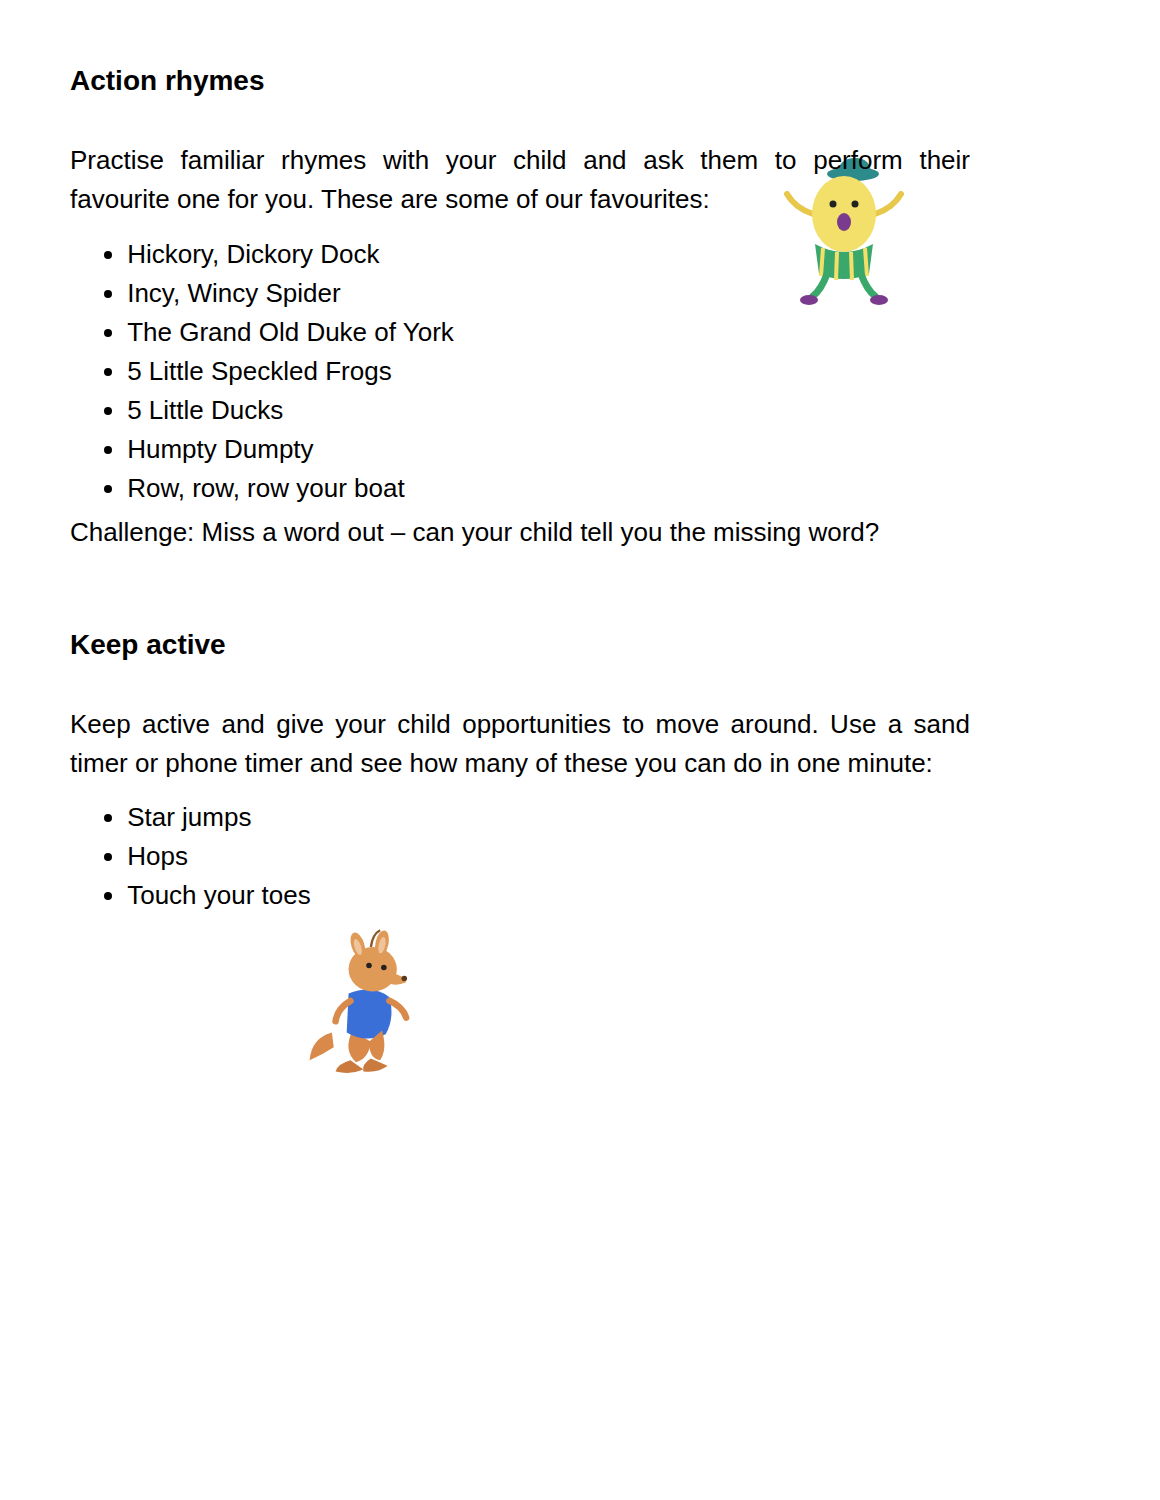Action rhymes
Practise familiar rhymes with your child and ask them to perform their favourite one for you. These are some of our favourites:
Hickory, Dickory Dock
Incy, Wincy Spider
The Grand Old Duke of York
5 Little Speckled Frogs
5 Little Ducks
Humpty Dumpty
Row, row, row your boat
Challenge: Miss a word out – can your child tell you the missing word?
Keep active
Keep active and give your child opportunities to move around. Use a sand timer or phone timer and see how many of these you can do in one minute:
Star jumps
Hops
Touch your toes